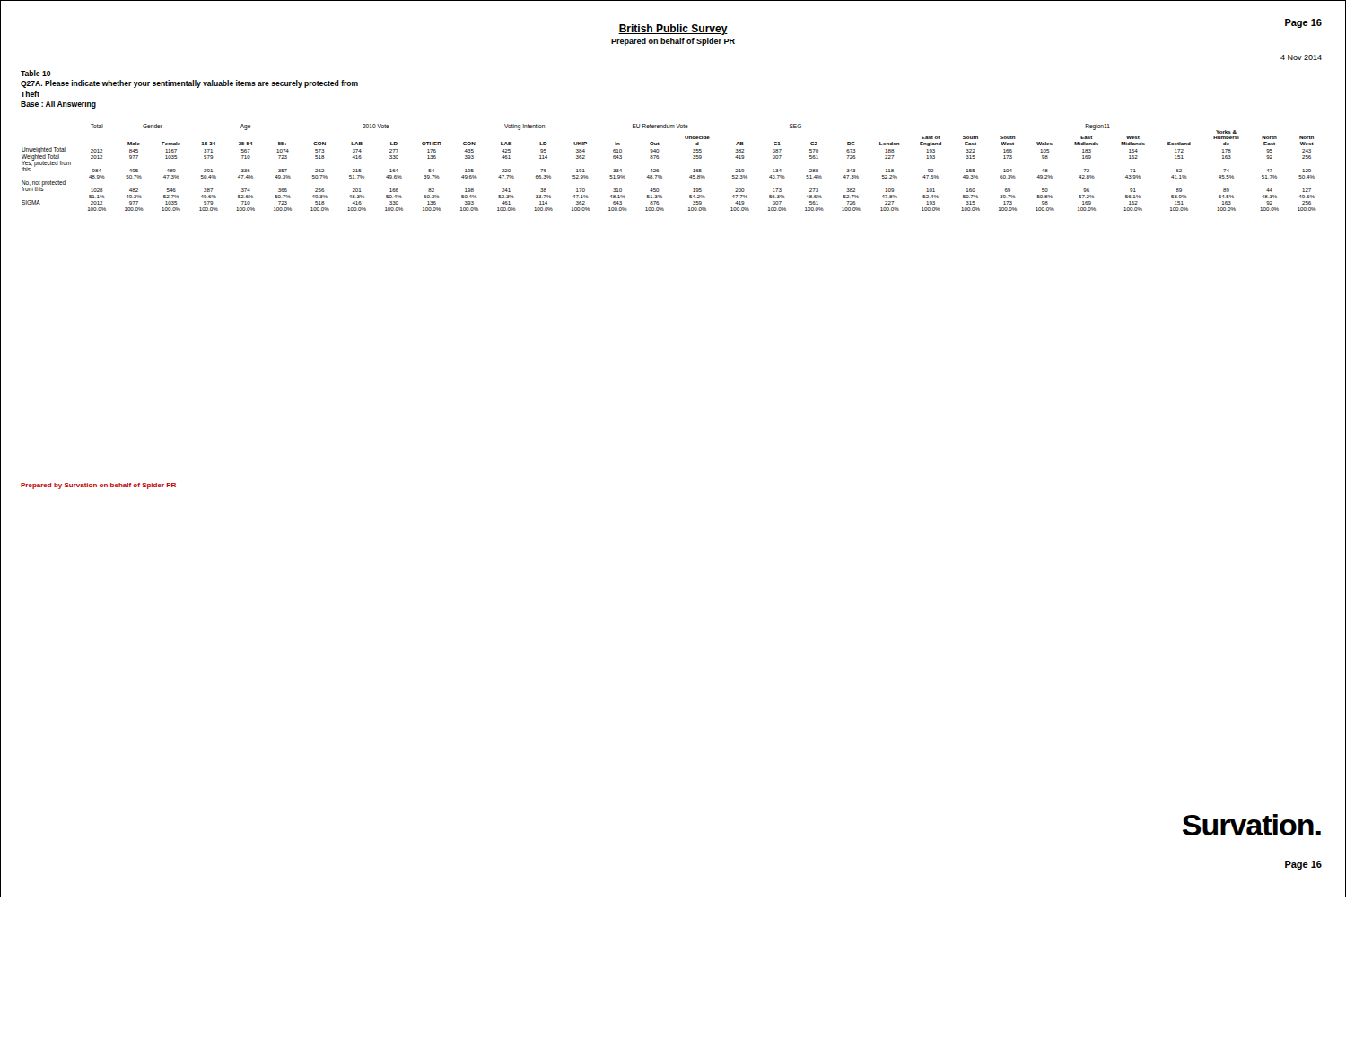Page 16
4 Nov 2014
British Public Survey
Prepared on behalf of Spider PR
Table 10
Q27A. Please indicate whether your sentimentally valuable items are securely protected from
Theft
Base : All Answering
| | Total | Gender | Age | 2010 Vote | Voting Intention | EU Referendum Vote | SEG | Region11 |
| --- | --- | --- | --- | --- | --- | --- | --- | --- |
| | | Male | Female | 18-34 | 35-54 | 55+ | CON | LAB | LD | OTHER | CON | LAB | LD | UKIP | In | Out | Undecide d | AB | C1 | C2 | DE | London | East of England | South East | South West | Wales | East Midlands | West Midlands | Scotland | Yorks & Humbersi de | North East | North West |
| Unweighted Total | 2012 | 845 | 1167 | 371 | 567 | 1074 | 573 | 374 | 277 | 176 | 435 | 425 | 95 | 384 | 610 | 940 | 355 | 382 | 387 | 570 | 673 | 188 | 193 | 322 | 166 | 105 | 183 | 154 | 172 | 178 | 95 | 243 |
| Weighted Total | 2012 | 977 | 1035 | 579 | 710 | 723 | 518 | 416 | 330 | 136 | 393 | 461 | 114 | 362 | 643 | 876 | 359 | 419 | 307 | 561 | 726 | 227 | 193 | 315 | 173 | 98 | 169 | 162 | 151 | 163 | 92 | 256 |
| Yes, protected from this | 984 | 495 | 489 | 291 | 336 | 357 | 262 | 215 | 164 | 54 | 195 | 220 | 76 | 191 | 334 | 426 | 165 | 219 | 134 | 288 | 343 | 118 | 92 | 155 | 104 | 48 | 72 | 71 | 62 | 74 | 47 | 129 |
| | 48.9% | 50.7% | 47.3% | 50.4% | 47.4% | 49.3% | 50.7% | 51.7% | 49.6% | 39.7% | 49.6% | 47.7% | 66.3% | 52.9% | 51.9% | 48.7% | 45.8% | 52.3% | 43.7% | 51.4% | 47.3% | 52.2% | 47.6% | 49.3% | 60.3% | 49.2% | 42.8% | 43.9% | 41.1% | 45.5% | 51.7% | 50.4% |
| No, not protected from this | 1028 | 482 | 546 | 287 | 374 | 366 | 256 | 201 | 166 | 82 | 198 | 241 | 38 | 170 | 310 | 450 | 195 | 200 | 173 | 273 | 382 | 109 | 101 | 160 | 69 | 50 | 96 | 91 | 89 | 89 | 44 | 127 |
| | 51.1% | 49.3% | 52.7% | 49.6% | 52.6% | 50.7% | 49.3% | 48.3% | 50.4% | 60.3% | 50.4% | 52.3% | 33.7% | 47.1% | 48.1% | 51.3% | 54.2% | 47.7% | 56.3% | 48.6% | 52.7% | 47.8% | 52.4% | 50.7% | 39.7% | 50.8% | 57.2% | 56.1% | 58.9% | 54.5% | 48.3% | 49.6% |
| SIGMA | 2012 | 977 | 1035 | 579 | 710 | 723 | 518 | 416 | 330 | 136 | 393 | 461 | 114 | 362 | 643 | 876 | 359 | 419 | 307 | 561 | 726 | 227 | 193 | 315 | 173 | 98 | 169 | 162 | 151 | 163 | 92 | 256 |
| | 100.0% | 100.0% | 100.0% | 100.0% | 100.0% | 100.0% | 100.0% | 100.0% | 100.0% | 100.0% | 100.0% | 100.0% | 100.0% | 100.0% | 100.0% | 100.0% | 100.0% | 100.0% | 100.0% | 100.0% | 100.0% | 100.0% | 100.0% | 100.0% | 100.0% | 100.0% | 100.0% | 100.0% | 100.0% | 100.0% | 100.0% | 100.0% |
Prepared by Survation on behalf of Spider PR
Survation.
Page 16